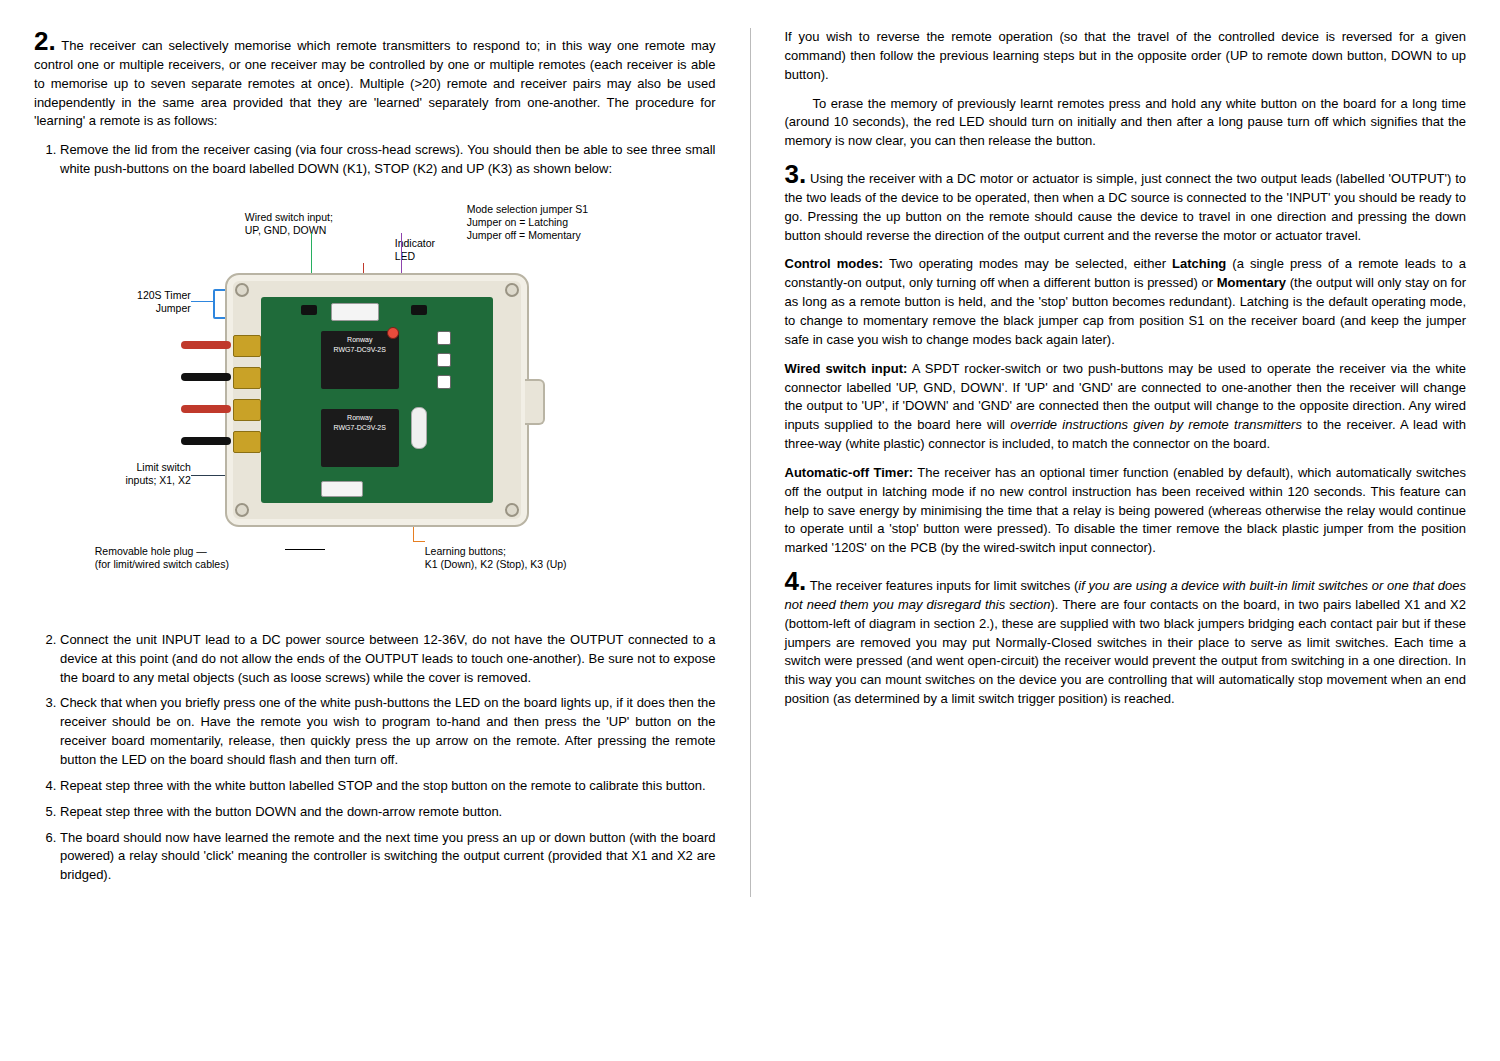2. The receiver can selectively memorise which remote transmitters to respond to; in this way one remote may control one or multiple receivers, or one receiver may be controlled by one or multiple remotes (each receiver is able to memorise up to seven separate remotes at once). Multiple (>20) remote and receiver pairs may also be used independently in the same area provided that they are 'learned' separately from one-another. The procedure for 'learning' a remote is as follows:
Remove the lid from the receiver casing (via four cross-head screws). You should then be able to see three small white push-buttons on the board labelled DOWN (K1), STOP (K2) and UP (K3) as shown below:
120S Timer
Jumper
Limit switch
inputs; X1, X2
Removable hole plug —
(for limit/wired switch cables)
Wired switch input;
UP, GND, DOWN
Indicator
LED
Mode selection jumper S1
Jumper on = Latching
Jumper off = Momentary
Learning buttons;
K1 (Down), K2 (Stop), K3 (Up)
Ronway
RWG7-DC9V-2S
Ronway
RWG7-DC9V-2S
Connect the unit INPUT lead to a DC power source between 12-36V, do not have the OUTPUT connected to a device at this point (and do not allow the ends of the OUTPUT leads to touch one-another). Be sure not to expose the board to any metal objects (such as loose screws) while the cover is removed.
Check that when you briefly press one of the white push-buttons the LED on the board lights up, if it does then the receiver should be on. Have the remote you wish to program to-hand and then press the 'UP' button on the receiver board momentarily, release, then quickly press the up arrow on the remote. After pressing the remote button the LED on the board should flash and then turn off.
Repeat step three with the white button labelled STOP and the stop button on the remote to calibrate this button.
Repeat step three with the button DOWN and the down-arrow remote button.
The board should now have learned the remote and the next time you press an up or down button (with the board powered) a relay should 'click' meaning the controller is switching the output current (provided that X1 and X2 are bridged).
If you wish to reverse the remote operation (so that the travel of the controlled device is reversed for a given command) then follow the previous learning steps but in the opposite order (UP to remote down button, DOWN to up button).
To erase the memory of previously learnt remotes press and hold any white button on the board for a long time (around 10 seconds), the red LED should turn on initially and then after a long pause turn off which signifies that the memory is now clear, you can then release the button.
3. Using the receiver with a DC motor or actuator is simple, just connect the two output leads (labelled 'OUTPUT') to the two leads of the device to be operated, then when a DC source is connected to the 'INPUT' you should be ready to go. Pressing the up button on the remote should cause the device to travel in one direction and pressing the down button should reverse the direction of the output current and the reverse the motor or actuator travel.
Control modes: Two operating modes may be selected, either Latching (a single press of a remote leads to a constantly-on output, only turning off when a different button is pressed) or Momentary (the output will only stay on for as long as a remote button is held, and the 'stop' button becomes redundant). Latching is the default operating mode, to change to momentary remove the black jumper cap from position S1 on the receiver board (and keep the jumper safe in case you wish to change modes back again later).
Wired switch input: A SPDT rocker-switch or two push-buttons may be used to operate the receiver via the white connector labelled 'UP, GND, DOWN'. If 'UP' and 'GND' are connected to one-another then the receiver will change the output to 'UP', if 'DOWN' and 'GND' are connected then the output will change to the opposite direction. Any wired inputs supplied to the board here will override instructions given by remote transmitters to the receiver. A lead with three-way (white plastic) connector is included, to match the connector on the board.
Automatic-off Timer: The receiver has an optional timer function (enabled by default), which automatically switches off the output in latching mode if no new control instruction has been received within 120 seconds. This feature can help to save energy by minimising the time that a relay is being powered (whereas otherwise the relay would continue to operate until a 'stop' button were pressed). To disable the timer remove the black plastic jumper from the position marked '120S' on the PCB (by the wired-switch input connector).
4. The receiver features inputs for limit switches (if you are using a device with built-in limit switches or one that does not need them you may disregard this section). There are four contacts on the board, in two pairs labelled X1 and X2 (bottom-left of diagram in section 2.), these are supplied with two black jumpers bridging each contact pair but if these jumpers are removed you may put Normally-Closed switches in their place to serve as limit switches. Each time a switch were pressed (and went open-circuit) the receiver would prevent the output from switching in a one direction. In this way you can mount switches on the device you are controlling that will automatically stop movement when an end position (as determined by a limit switch trigger position) is reached.